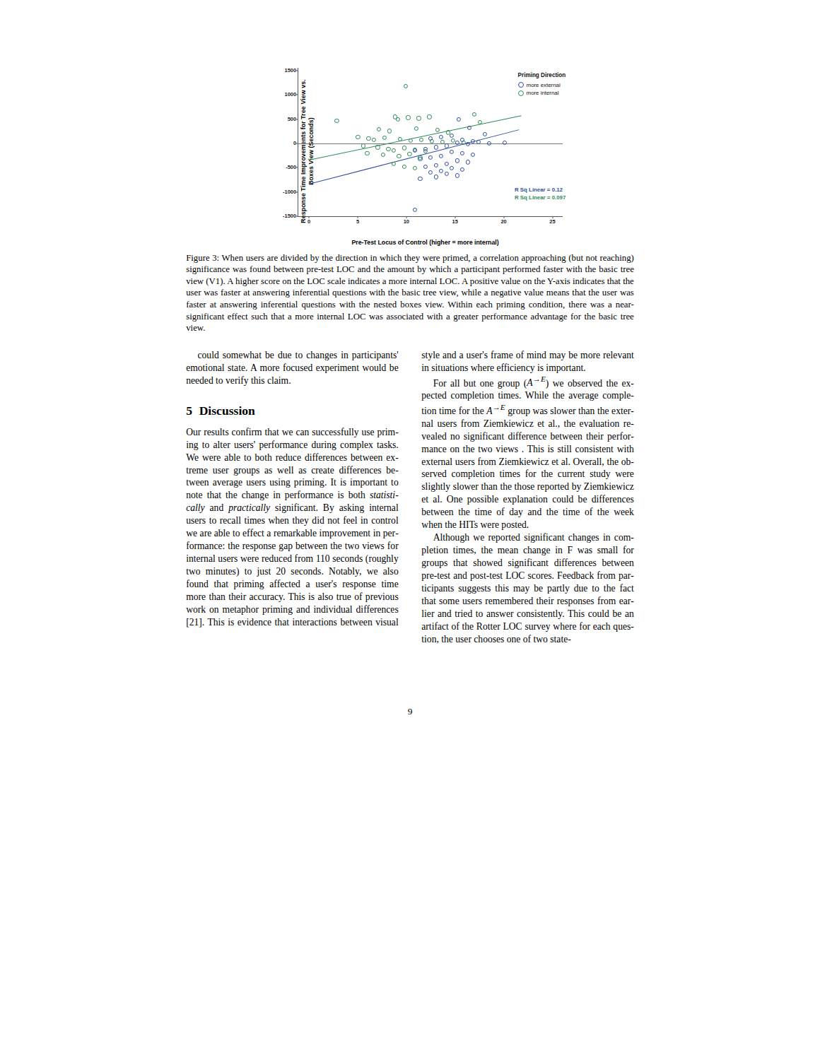Response Time Improvements for Tree View vs.
Boxes View (Seconds)
1500
1000
500
0
-500
-1000
-1500
0
5
10
15
20
25
Priming Direction
more external
more internal
R Sq Linear = 0.12
R Sq Linear = 0.097
Pre-Test Locus of Control (higher = more internal)
Figure 3: When users are divided by the direction in which they were primed, a correlation approaching (but not reaching) significance was found between pre-test LOC and the amount by which a participant performed faster with the basic tree view (V1). A higher score on the LOC scale indicates a more internal LOC. A positive value on the Y-axis indicates that the user was faster at answering inferential questions with the basic tree view, while a negative value means that the user was faster at answering inferential questions with the nested boxes view. Within each priming condition, there was a near-significant effect such that a more internal LOC was associated with a greater performance advantage for the basic tree view.
could somewhat be due to changes in participants' emotional state. A more focused experiment would be needed to verify this claim.
5 Discussion
Our results confirm that we can successfully use priming to alter users' performance during complex tasks. We were able to both reduce differences between extreme user groups as well as create differences between average users using priming. It is important to note that the change in performance is both statistically and practically significant. By asking internal users to recall times when they did not feel in control we are able to effect a remarkable improvement in performance: the response gap between the two views for internal users were reduced from 110 seconds (roughly two minutes) to just 20 seconds. Notably, we also found that priming affected a user's response time more than their accuracy. This is also true of previous work on metaphor priming and individual differences [21]. This is evidence that interactions between visual style and a user's frame of mind may be more relevant in situations where efficiency is important.
For all but one group (A→E) we observed the expected completion times. While the average completion time for the A→E group was slower than the external users from Ziemkiewicz et al., the evaluation revealed no significant difference between their performance on the two views . This is still consistent with external users from Ziemkiewicz et al. Overall, the observed completion times for the current study were slightly slower than the those reported by Ziemkiewicz et al. One possible explanation could be differences between the time of day and the time of the week when the HITs were posted.
Although we reported significant changes in completion times, the mean change in F was small for groups that showed significant differences between pre-test and post-test LOC scores. Feedback from participants suggests this may be partly due to the fact that some users remembered their responses from earlier and tried to answer consistently. This could be an artifact of the Rotter LOC survey where for each question, the user chooses one of two state-
9